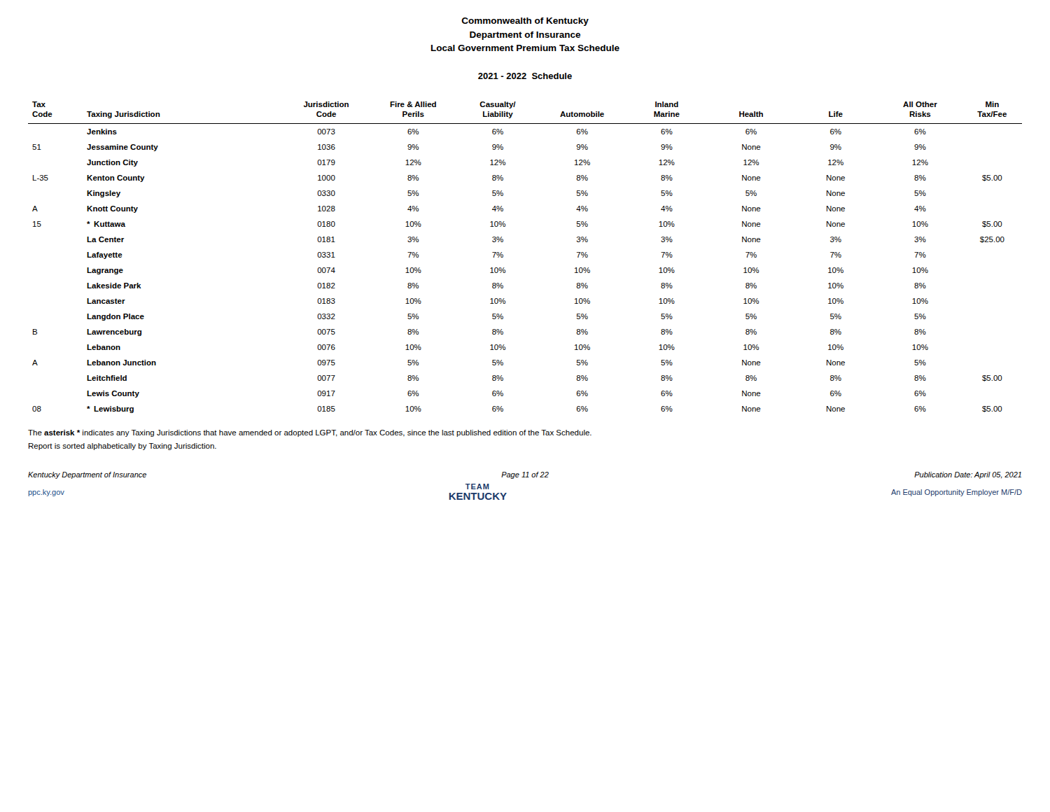Commonwealth of Kentucky
Department of Insurance
Local Government Premium Tax Schedule
2021 - 2022 Schedule
| Tax Code | Taxing Jurisdiction | Jurisdiction Code | Fire & Allied Perils | Casualty/ Liability | Automobile | Inland Marine | Health | Life | All Other Risks | Min Tax/Fee |
| --- | --- | --- | --- | --- | --- | --- | --- | --- | --- | --- |
| | Jenkins | 0073 | 6% | 6% | 6% | 6% | 6% | 6% | 6% | |
| 51 | Jessamine County | 1036 | 9% | 9% | 9% | 9% | None | 9% | 9% | |
| | Junction City | 0179 | 12% | 12% | 12% | 12% | 12% | 12% | 12% | |
| L-35 | Kenton County | 1000 | 8% | 8% | 8% | 8% | None | None | 8% | $5.00 |
| | Kingsley | 0330 | 5% | 5% | 5% | 5% | 5% | None | 5% | |
| A | Knott County | 1028 | 4% | 4% | 4% | 4% | None | None | 4% | |
| 15 | * Kuttawa | 0180 | 10% | 10% | 5% | 10% | None | None | 10% | $5.00 |
| | La Center | 0181 | 3% | 3% | 3% | 3% | None | 3% | 3% | $25.00 |
| | Lafayette | 0331 | 7% | 7% | 7% | 7% | 7% | 7% | 7% | |
| | Lagrange | 0074 | 10% | 10% | 10% | 10% | 10% | 10% | 10% | |
| | Lakeside Park | 0182 | 8% | 8% | 8% | 8% | 8% | 10% | 8% | |
| | Lancaster | 0183 | 10% | 10% | 10% | 10% | 10% | 10% | 10% | |
| | Langdon Place | 0332 | 5% | 5% | 5% | 5% | 5% | 5% | 5% | |
| B | Lawrenceburg | 0075 | 8% | 8% | 8% | 8% | 8% | 8% | 8% | |
| | Lebanon | 0076 | 10% | 10% | 10% | 10% | 10% | 10% | 10% | |
| A | Lebanon Junction | 0975 | 5% | 5% | 5% | 5% | None | None | 5% | |
| | Leitchfield | 0077 | 8% | 8% | 8% | 8% | 8% | 8% | 8% | $5.00 |
| | Lewis County | 0917 | 6% | 6% | 6% | 6% | None | 6% | 6% | |
| 08 | * Lewisburg | 0185 | 10% | 6% | 6% | 6% | None | None | 6% | $5.00 |
The asterisk * indicates any Taxing Jurisdictions that have amended or adopted LGPT, and/or Tax Codes, since the last published edition of the Tax Schedule.
Report is sorted alphabetically by Taxing Jurisdiction.
Kentucky Department of Insurance
Page 11 of 22
Publication Date: April 05, 2021
ppc.ky.gov
TEAM
KENTUCKY
An Equal Opportunity Employer M/F/D